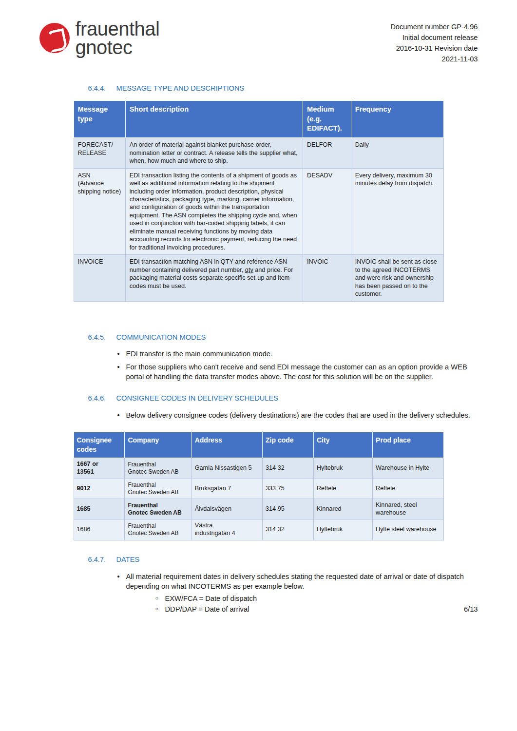frauenthal gnotec
Document number GP-4.96
Initial document release
2016-10-31 Revision date
2021-11-03
6.4.4. MESSAGE TYPE AND DESCRIPTIONS
| Message type | Short description | Medium (e.g. EDIFACT). | Frequency |
| --- | --- | --- | --- |
| FORECAST/ RELEASE | An order of material against blanket purchase order, nomination letter or contract. A release tells the supplier what, when, how much and where to ship. | DELFOR | Daily |
| ASN (Advance shipping notice) | EDI transaction listing the contents of a shipment of goods as well as additional information relating to the shipment including order information, product description, physical characteristics, packaging type, marking, carrier information, and configuration of goods within the transportation equipment. The ASN completes the shipping cycle and, when used in conjunction with bar-coded shipping labels, it can eliminate manual receiving functions by moving data accounting records for electronic payment, reducing the need for traditional invoicing procedures. | DESADV | Every delivery, maximum 30 minutes delay from dispatch. |
| INVOICE | EDI transaction matching ASN in QTY and reference ASN number containing delivered part number, qty and price. For packaging material costs separate specific set-up and item codes must be used. | INVOIC | INVOIC shall be sent as close to the agreed INCOTERMS and were risk and ownership has been passed on to the customer. |
6.4.5. COMMUNICATION MODES
EDI transfer is the main communication mode.
For those suppliers who can't receive and send EDI message the customer can as an option provide a WEB portal of handling the data transfer modes above. The cost for this solution will be on the supplier.
6.4.6. CONSIGNEE CODES IN DELIVERY SCHEDULES
Below delivery consignee codes (delivery destinations) are the codes that are used in the delivery schedules.
| Consignee codes | Company | Address | Zip code | City | Prod place |
| --- | --- | --- | --- | --- | --- |
| 1667 or 13561 | Frauenthal Gnotec Sweden AB | Gamla Nissastigen 5 | 314 32 | Hyltebruk | Warehouse in Hylte |
| 9012 | Frauenthal Gnotec Sweden AB | Bruksgatan 7 | 333 75 | Reftele | Reftele |
| 1685 | Frauenthal Gnotec Sweden AB | Älvdalsvägen | 314 95 | Kinnared | Kinnared, steel warehouse |
| 1686 | Frauenthal Gnotec Sweden AB | Västra industrigatan 4 | 314 32 | Hyltebruk | Hylte steel warehouse |
6.4.7. DATES
All material requirement dates in delivery schedules stating the requested date of arrival or date of dispatch depending on what INCOTERMS as per example below.
EXW/FCA = Date of dispatch
DDP/DAP = Date of arrival
6/13